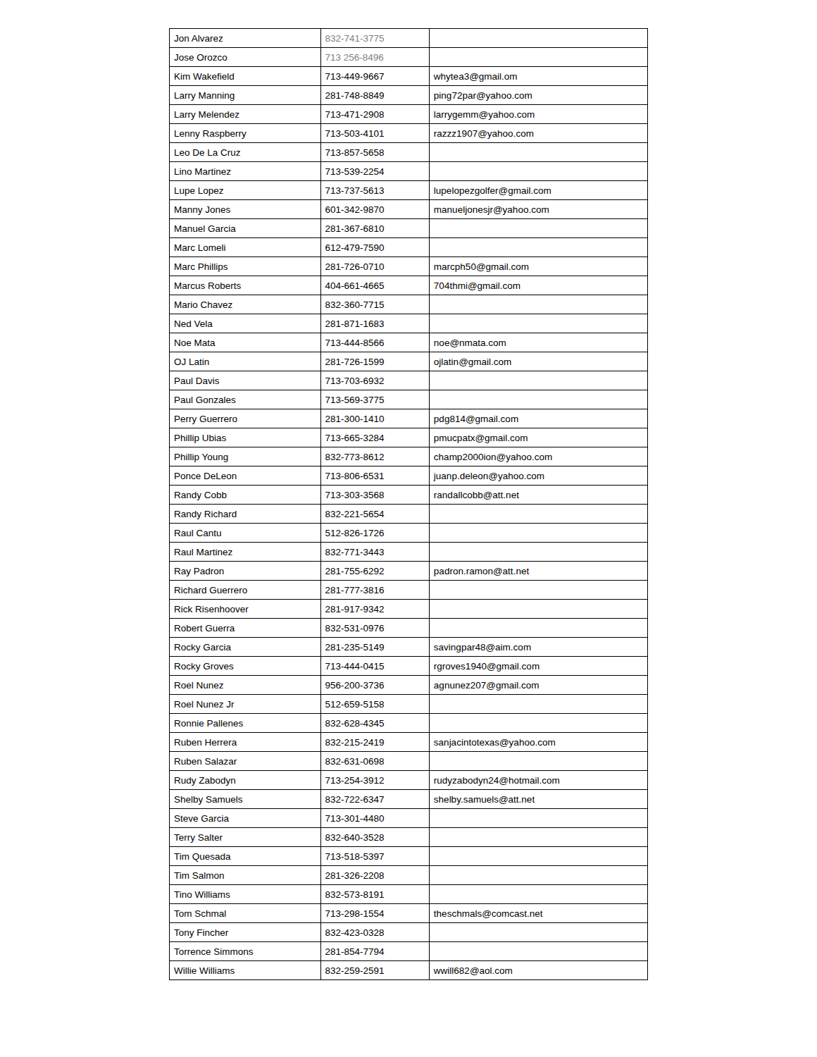| Jon Alvarez | 832-741-3775 | |
| Jose Orozco | 713 256-8496 | |
| Kim Wakefield | 713-449-9667 | whytea3@gmail.om |
| Larry Manning | 281-748-8849 | ping72par@yahoo.com |
| Larry Melendez | 713-471-2908 | larrygemm@yahoo.com |
| Lenny Raspberry | 713-503-4101 | razzz1907@yahoo.com |
| Leo De La Cruz | 713-857-5658 | |
| Lino Martinez | 713-539-2254 | |
| Lupe Lopez | 713-737-5613 | lupelopezgolfer@gmail.com |
| Manny Jones | 601-342-9870 | manueljonesjr@yahoo.com |
| Manuel Garcia | 281-367-6810 | |
| Marc Lomeli | 612-479-7590 | |
| Marc Phillips | 281-726-0710 | marcph50@gmail.com |
| Marcus Roberts | 404-661-4665 | 704thmi@gmail.com |
| Mario Chavez | 832-360-7715 | |
| Ned Vela | 281-871-1683 | |
| Noe Mata | 713-444-8566 | noe@nmata.com |
| OJ Latin | 281-726-1599 | ojlatin@gmail.com |
| Paul Davis | 713-703-6932 | |
| Paul Gonzales | 713-569-3775 | |
| Perry Guerrero | 281-300-1410 | pdg814@gmail.com |
| Phillip Ubias | 713-665-3284 | pmucpatx@gmail.com |
| Phillip Young | 832-773-8612 | champ2000ion@yahoo.com |
| Ponce DeLeon | 713-806-6531 | juanp.deleon@yahoo.com |
| Randy Cobb | 713-303-3568 | randallcobb@att.net |
| Randy Richard | 832-221-5654 | |
| Raul Cantu | 512-826-1726 | |
| Raul Martinez | 832-771-3443 | |
| Ray Padron | 281-755-6292 | padron.ramon@att.net |
| Richard Guerrero | 281-777-3816 | |
| Rick Risenhoover | 281-917-9342 | |
| Robert Guerra | 832-531-0976 | |
| Rocky Garcia | 281-235-5149 | savingpar48@aim.com |
| Rocky Groves | 713-444-0415 | rgroves1940@gmail.com |
| Roel Nunez | 956-200-3736 | agnunez207@gmail.com |
| Roel Nunez Jr | 512-659-5158 | |
| Ronnie Pallenes | 832-628-4345 | |
| Ruben Herrera | 832-215-2419 | sanjacintotexas@yahoo.com |
| Ruben Salazar | 832-631-0698 | |
| Rudy Zabodyn | 713-254-3912 | rudyzabodyn24@hotmail.com |
| Shelby Samuels | 832-722-6347 | shelby.samuels@att.net |
| Steve Garcia | 713-301-4480 | |
| Terry Salter | 832-640-3528 | |
| Tim Quesada | 713-518-5397 | |
| Tim Salmon | 281-326-2208 | |
| Tino Williams | 832-573-8191 | |
| Tom Schmal | 713-298-1554 | theschmals@comcast.net |
| Tony Fincher | 832-423-0328 | |
| Torrence Simmons | 281-854-7794 | |
| Willie Williams | 832-259-2591 | wwill682@aol.com |